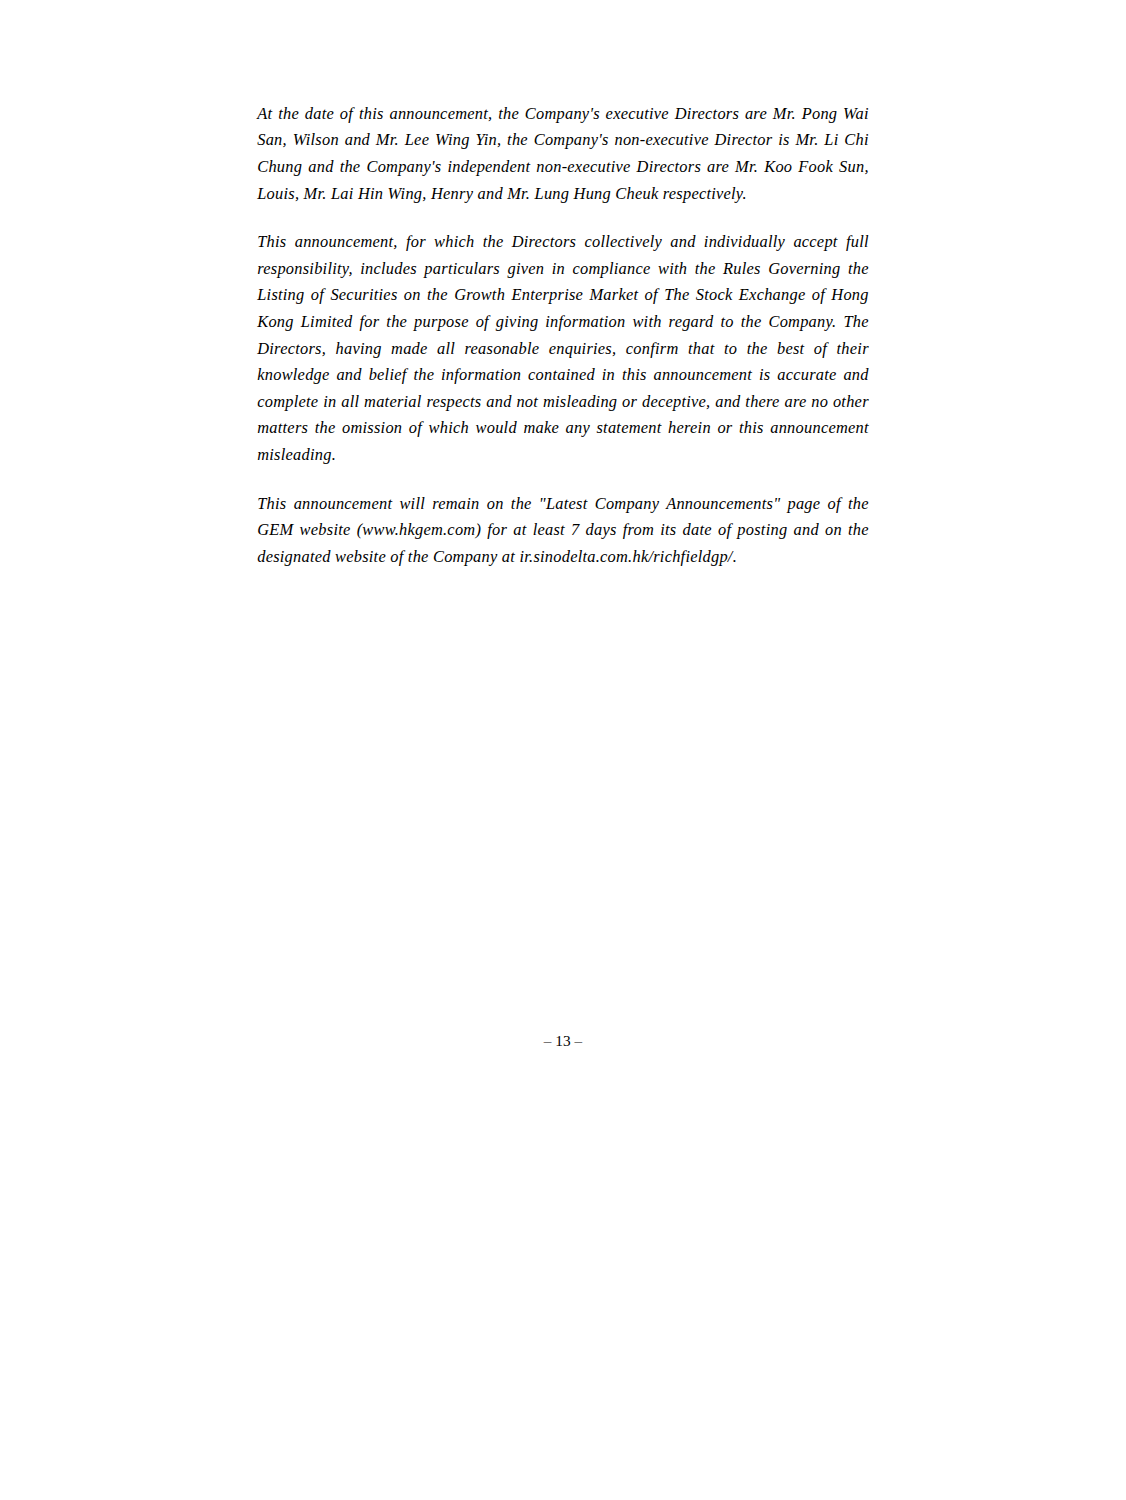At the date of this announcement, the Company's executive Directors are Mr. Pong Wai San, Wilson and Mr. Lee Wing Yin, the Company's non-executive Director is Mr. Li Chi Chung and the Company's independent non-executive Directors are Mr. Koo Fook Sun, Louis, Mr. Lai Hin Wing, Henry and Mr. Lung Hung Cheuk respectively.
This announcement, for which the Directors collectively and individually accept full responsibility, includes particulars given in compliance with the Rules Governing the Listing of Securities on the Growth Enterprise Market of The Stock Exchange of Hong Kong Limited for the purpose of giving information with regard to the Company. The Directors, having made all reasonable enquiries, confirm that to the best of their knowledge and belief the information contained in this announcement is accurate and complete in all material respects and not misleading or deceptive, and there are no other matters the omission of which would make any statement herein or this announcement misleading.
This announcement will remain on the "Latest Company Announcements" page of the GEM website (www.hkgem.com) for at least 7 days from its date of posting and on the designated website of the Company at ir.sinodelta.com.hk/richfieldgp/.
– 13 –